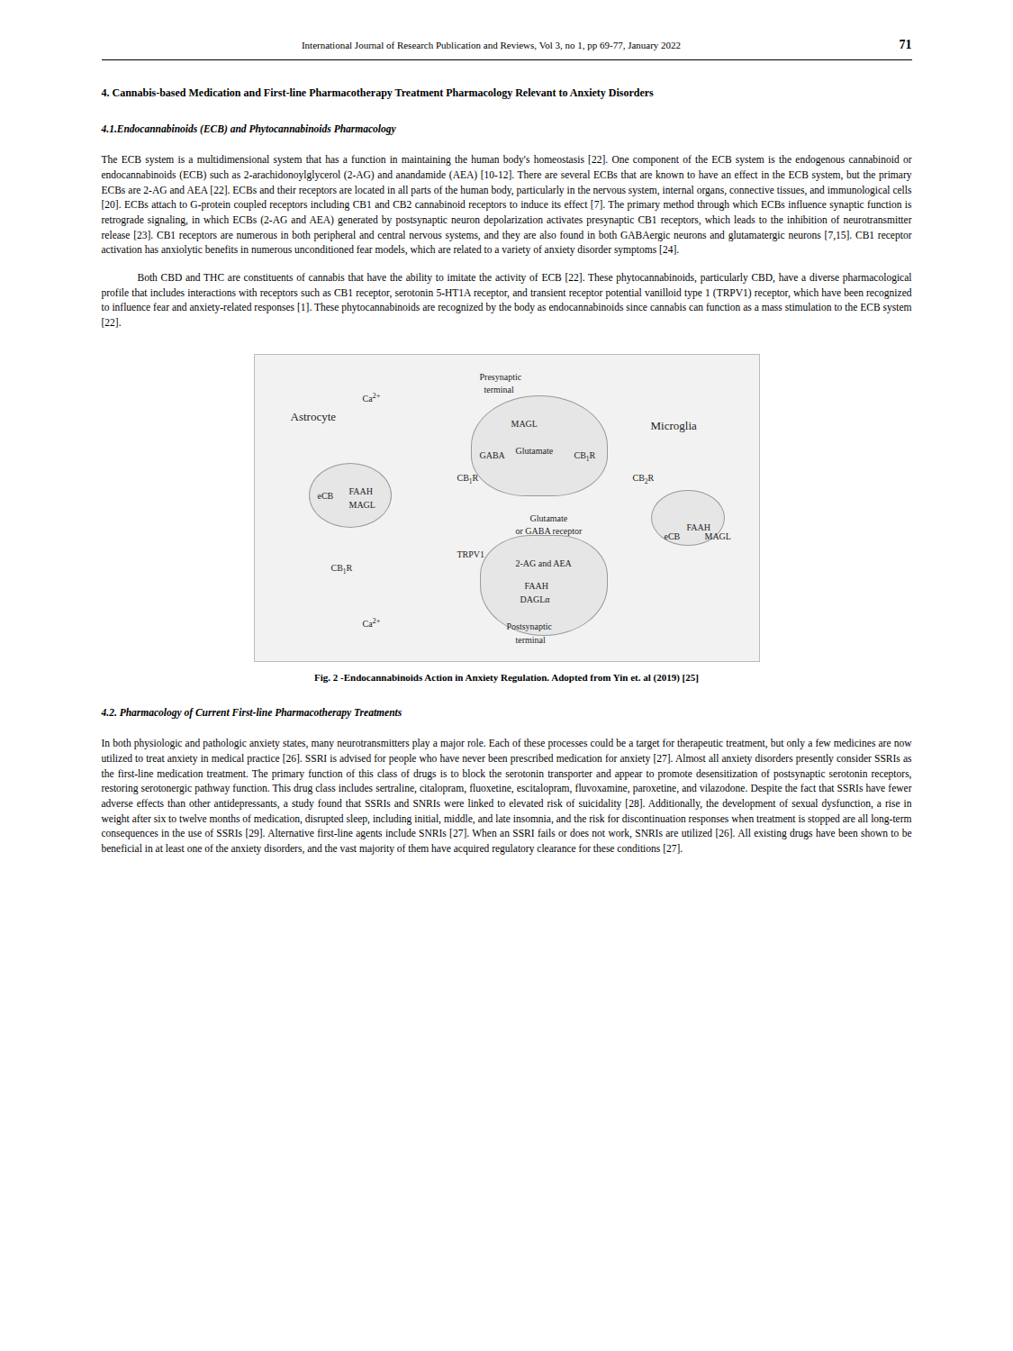International Journal of Research Publication and Reviews, Vol 3, no 1, pp 69-77, January 2022
71
4. Cannabis-based Medication and First-line Pharmacotherapy Treatment Pharmacology Relevant to Anxiety Disorders
4.1.Endocannabinoids (ECB) and Phytocannabinoids Pharmacology
The ECB system is a multidimensional system that has a function in maintaining the human body's homeostasis [22]. One component of the ECB system is the endogenous cannabinoid or endocannabinoids (ECB) such as 2-arachidonoylglycerol (2-AG) and anandamide (AEA) [10-12]. There are several ECBs that are known to have an effect in the ECB system, but the primary ECBs are 2-AG and AEA [22]. ECBs and their receptors are located in all parts of the human body, particularly in the nervous system, internal organs, connective tissues, and immunological cells [20]. ECBs attach to G-protein coupled receptors including CB1 and CB2 cannabinoid receptors to induce its effect [7]. The primary method through which ECBs influence synaptic function is retrograde signaling, in which ECBs (2-AG and AEA) generated by postsynaptic neuron depolarization activates presynaptic CB1 receptors, which leads to the inhibition of neurotransmitter release [23]. CB1 receptors are numerous in both peripheral and central nervous systems, and they are also found in both GABAergic neurons and glutamatergic neurons [7,15]. CB1 receptor activation has anxiolytic benefits in numerous unconditioned fear models, which are related to a variety of anxiety disorder symptoms [24].
Both CBD and THC are constituents of cannabis that have the ability to imitate the activity of ECB [22]. These phytocannabinoids, particularly CBD, have a diverse pharmacological profile that includes interactions with receptors such as CB1 receptor, serotonin 5-HT1A receptor, and transient receptor potential vanilloid type 1 (TRPV1) receptor, which have been recognized to influence fear and anxiety-related responses [1]. These phytocannabinoids are recognized by the body as endocannabinoids since cannabis can function as a mass stimulation to the ECB system [22].
Astrocyte Ca2+ eCB FAAH MAGL CB1R Ca2+ Presynaptic terminal MAGL GABA Glutamate CB1R CB1R Glutamate
or GABA receptor Microglia CB2R eCB FAAH MAGL TRPV1 2-AG and AEA FAAH DAGLα Postsynaptic terminal
Fig. 2 -Endocannabinoids Action in Anxiety Regulation. Adopted from Yin et. al (2019) [25]
4.2. Pharmacology of Current First-line Pharmacotherapy Treatments
In both physiologic and pathologic anxiety states, many neurotransmitters play a major role. Each of these processes could be a target for therapeutic treatment, but only a few medicines are now utilized to treat anxiety in medical practice [26]. SSRI is advised for people who have never been prescribed medication for anxiety [27]. Almost all anxiety disorders presently consider SSRIs as the first-line medication treatment. The primary function of this class of drugs is to block the serotonin transporter and appear to promote desensitization of postsynaptic serotonin receptors, restoring serotonergic pathway function. This drug class includes sertraline, citalopram, fluoxetine, escitalopram, fluvoxamine, paroxetine, and vilazodone. Despite the fact that SSRIs have fewer adverse effects than other antidepressants, a study found that SSRIs and SNRIs were linked to elevated risk of suicidality [28]. Additionally, the development of sexual dysfunction, a rise in weight after six to twelve months of medication, disrupted sleep, including initial, middle, and late insomnia, and the risk for discontinuation responses when treatment is stopped are all long-term consequences in the use of SSRIs [29]. Alternative first-line agents include SNRIs [27]. When an SSRI fails or does not work, SNRIs are utilized [26]. All existing drugs have been shown to be beneficial in at least one of the anxiety disorders, and the vast majority of them have acquired regulatory clearance for these conditions [27].